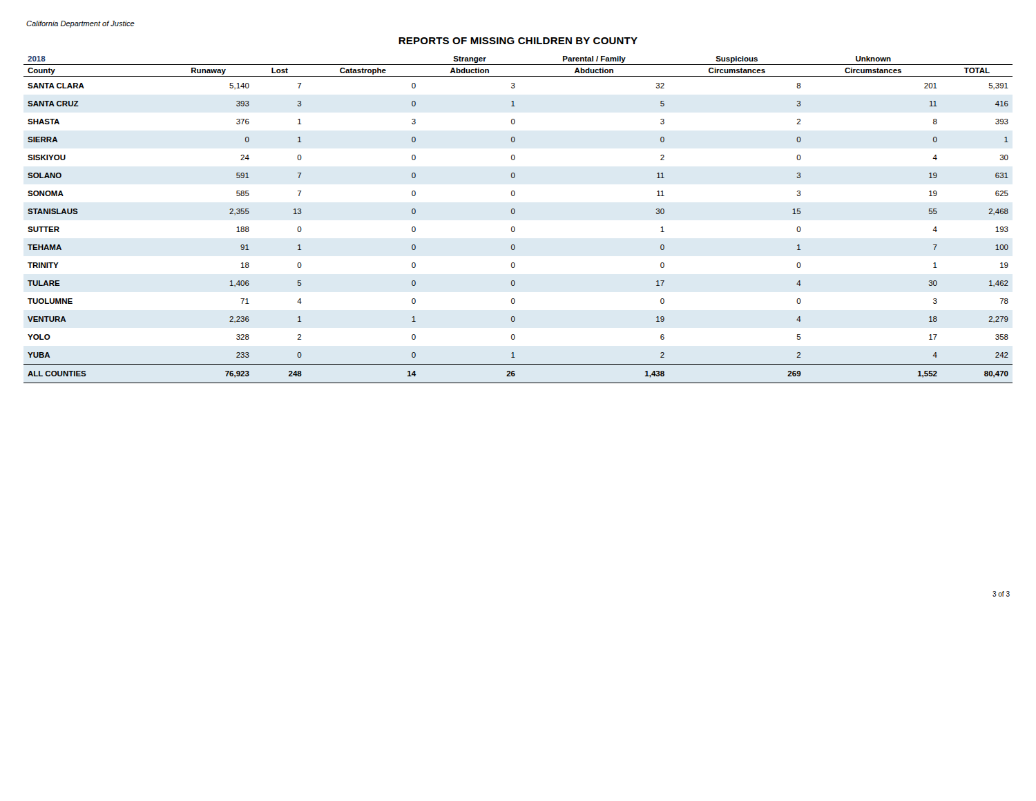California Department of Justice
REPORTS OF MISSING CHILDREN BY COUNTY
| 2018 | | | | Stranger | Parental / Family | Suspicious | Unknown | |
| --- | --- | --- | --- | --- | --- | --- | --- | --- |
| County | Runaway | Lost | Catastrophe | Abduction | Abduction | Circumstances | Circumstances | TOTAL |
| SANTA CLARA | 5,140 | 7 | 0 | 3 | 32 | 8 | 201 | 5,391 |
| SANTA CRUZ | 393 | 3 | 0 | 1 | 5 | 3 | 11 | 416 |
| SHASTA | 376 | 1 | 3 | 0 | 3 | 2 | 8 | 393 |
| SIERRA | 0 | 1 | 0 | 0 | 0 | 0 | 0 | 1 |
| SISKIYOU | 24 | 0 | 0 | 0 | 2 | 0 | 4 | 30 |
| SOLANO | 591 | 7 | 0 | 0 | 11 | 3 | 19 | 631 |
| SONOMA | 585 | 7 | 0 | 0 | 11 | 3 | 19 | 625 |
| STANISLAUS | 2,355 | 13 | 0 | 0 | 30 | 15 | 55 | 2,468 |
| SUTTER | 188 | 0 | 0 | 0 | 1 | 0 | 4 | 193 |
| TEHAMA | 91 | 1 | 0 | 0 | 0 | 1 | 7 | 100 |
| TRINITY | 18 | 0 | 0 | 0 | 0 | 0 | 1 | 19 |
| TULARE | 1,406 | 5 | 0 | 0 | 17 | 4 | 30 | 1,462 |
| TUOLUMNE | 71 | 4 | 0 | 0 | 0 | 0 | 3 | 78 |
| VENTURA | 2,236 | 1 | 1 | 0 | 19 | 4 | 18 | 2,279 |
| YOLO | 328 | 2 | 0 | 0 | 6 | 5 | 17 | 358 |
| YUBA | 233 | 0 | 0 | 1 | 2 | 2 | 4 | 242 |
| ALL COUNTIES | 76,923 | 248 | 14 | 26 | 1,438 | 269 | 1,552 | 80,470 |
3 of 3